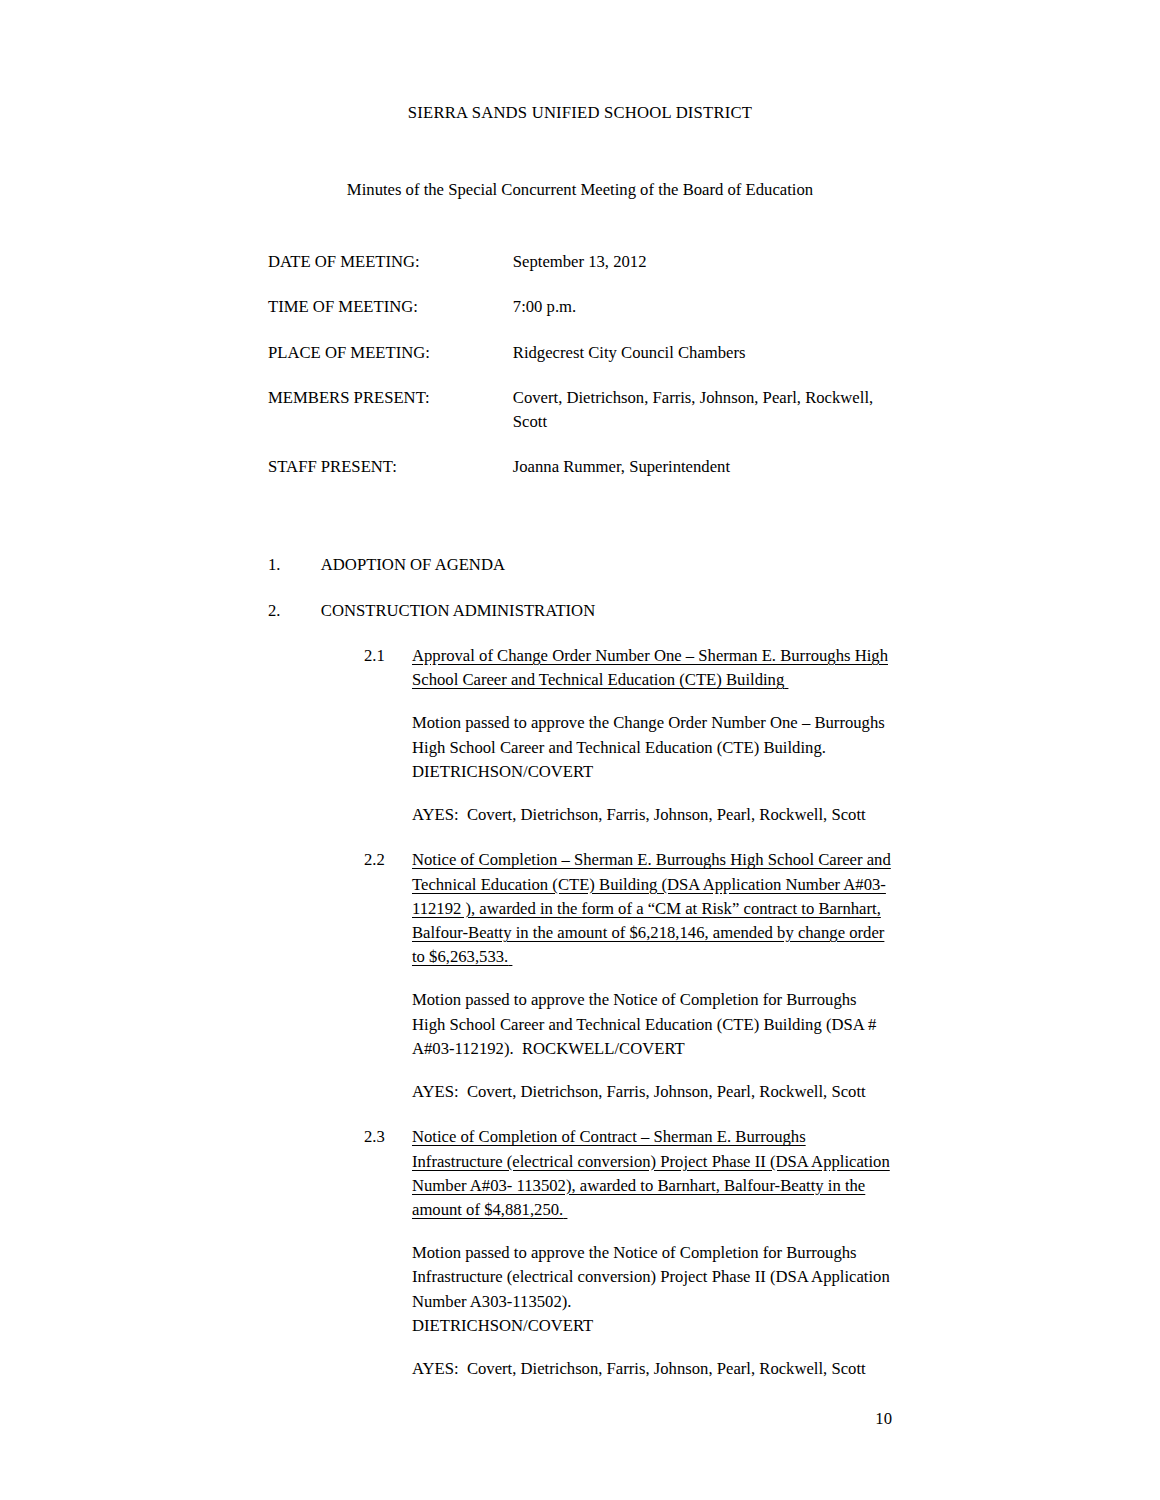SIERRA SANDS UNIFIED SCHOOL DISTRICT
Minutes of the Special Concurrent Meeting of the Board of Education
| DATE OF MEETING: | September 13, 2012 |
| TIME OF MEETING: | 7:00 p.m. |
| PLACE OF MEETING: | Ridgecrest City Council Chambers |
| MEMBERS PRESENT: | Covert, Dietrichson, Farris, Johnson, Pearl, Rockwell, Scott |
| STAFF PRESENT: | Joanna Rummer, Superintendent |
1. ADOPTION OF AGENDA
2. CONSTRUCTION ADMINISTRATION
2.1 Approval of Change Order Number One – Sherman E. Burroughs High School Career and Technical Education (CTE) Building
Motion passed to approve the Change Order Number One – Burroughs High School Career and Technical Education (CTE) Building. DIETRICHSON/COVERT
AYES: Covert, Dietrichson, Farris, Johnson, Pearl, Rockwell, Scott
2.2 Notice of Completion – Sherman E. Burroughs High School Career and Technical Education (CTE) Building (DSA Application Number A#03-112192 ), awarded in the form of a “CM at Risk” contract to Barnhart, Balfour-Beatty in the amount of $6,218,146, amended by change order to $6,263,533.
Motion passed to approve the Notice of Completion for Burroughs High School Career and Technical Education (CTE) Building (DSA # A#03-112192). ROCKWELL/COVERT
AYES: Covert, Dietrichson, Farris, Johnson, Pearl, Rockwell, Scott
2.3 Notice of Completion of Contract – Sherman E. Burroughs Infrastructure (electrical conversion) Project Phase II (DSA Application Number A#03- 113502), awarded to Barnhart, Balfour-Beatty in the amount of $4,881,250.
Motion passed to approve the Notice of Completion for Burroughs Infrastructure (electrical conversion) Project Phase II (DSA Application Number A303-113502).
DIETRICHSON/COVERT
AYES: Covert, Dietrichson, Farris, Johnson, Pearl, Rockwell, Scott
10